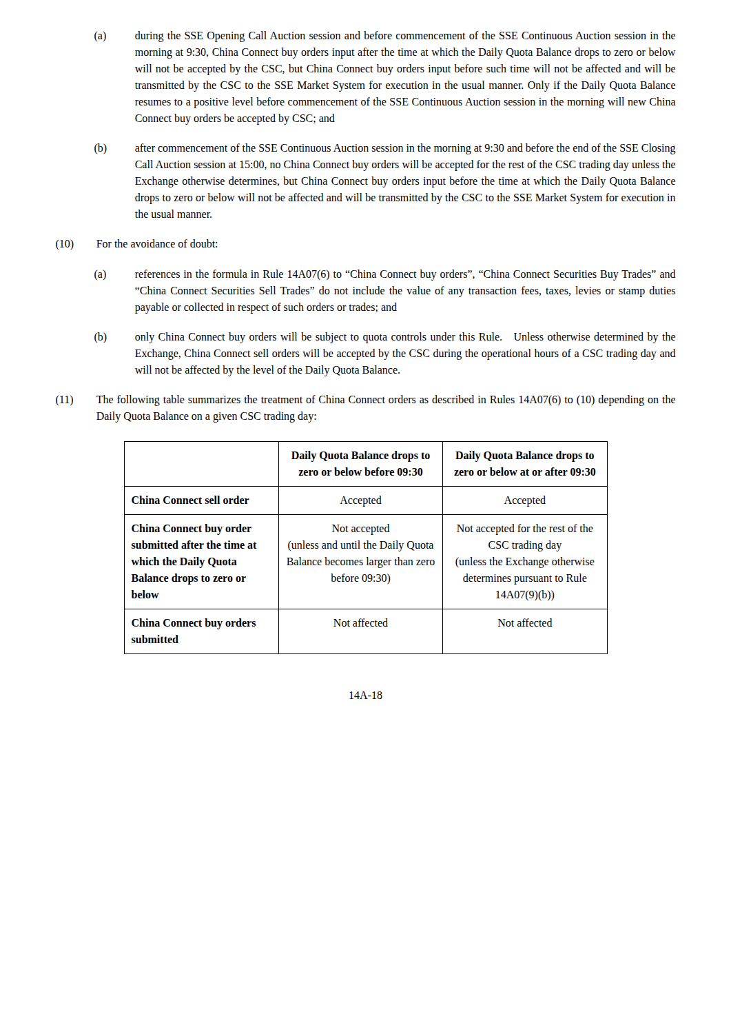(a)
during the SSE Opening Call Auction session and before commencement of the SSE Continuous Auction session in the morning at 9:30, China Connect buy orders input after the time at which the Daily Quota Balance drops to zero or below will not be accepted by the CSC, but China Connect buy orders input before such time will not be affected and will be transmitted by the CSC to the SSE Market System for execution in the usual manner. Only if the Daily Quota Balance resumes to a positive level before commencement of the SSE Continuous Auction session in the morning will new China Connect buy orders be accepted by CSC; and
(b)
after commencement of the SSE Continuous Auction session in the morning at 9:30 and before the end of the SSE Closing Call Auction session at 15:00, no China Connect buy orders will be accepted for the rest of the CSC trading day unless the Exchange otherwise determines, but China Connect buy orders input before the time at which the Daily Quota Balance drops to zero or below will not be affected and will be transmitted by the CSC to the SSE Market System for execution in the usual manner.
(10)
For the avoidance of doubt:
(a)
references in the formula in Rule 14A07(6) to “China Connect buy orders”, “China Connect Securities Buy Trades” and “China Connect Securities Sell Trades” do not include the value of any transaction fees, taxes, levies or stamp duties payable or collected in respect of such orders or trades; and
(b)
only China Connect buy orders will be subject to quota controls under this Rule. Unless otherwise determined by the Exchange, China Connect sell orders will be accepted by the CSC during the operational hours of a CSC trading day and will not be affected by the level of the Daily Quota Balance.
(11)
The following table summarizes the treatment of China Connect orders as described in Rules 14A07(6) to (10) depending on the Daily Quota Balance on a given CSC trading day:
| | Daily Quota Balance drops to zero or below before 09:30 | Daily Quota Balance drops to zero or below at or after 09:30 |
| --- | --- | --- |
| China Connect sell order | Accepted | Accepted |
| China Connect buy order submitted after the time at which the Daily Quota Balance drops to zero or below | Not accepted (unless and until the Daily Quota Balance becomes larger than zero before 09:30) | Not accepted for the rest of the CSC trading day (unless the Exchange otherwise determines pursuant to Rule 14A07(9)(b)) |
| China Connect buy orders submitted | Not affected | Not affected |
14A-18